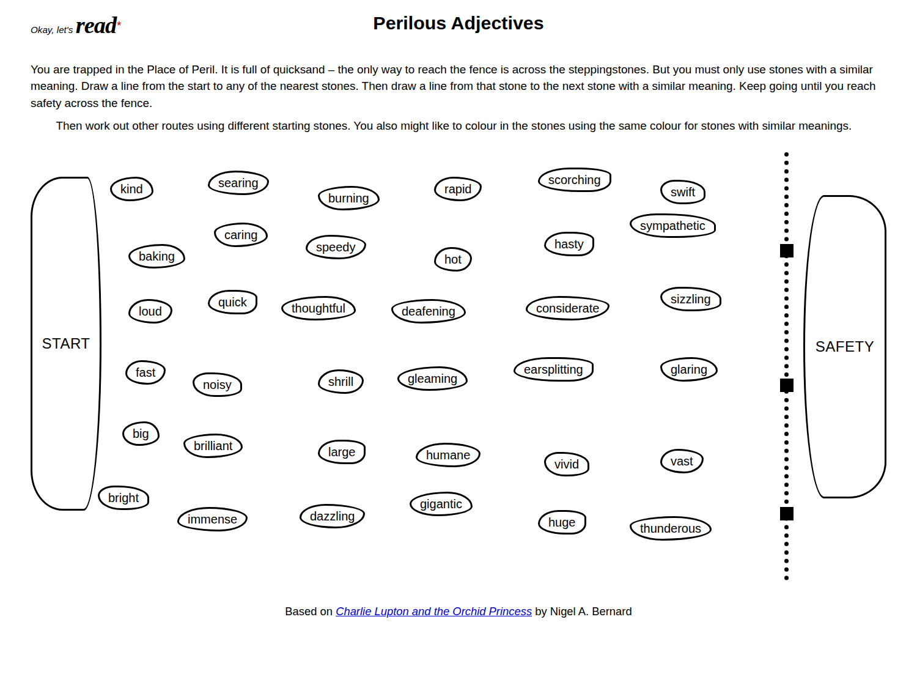Okay, let's read*
Perilous Adjectives
You are trapped in the Place of Peril. It is full of quicksand – the only way to reach the fence is across the steppingstones. But you must only use stones with a similar meaning. Draw a line from the start to any of the nearest stones. Then draw a line from that stone to the next stone with a similar meaning. Keep going until you reach safety across the fence.
Then work out other routes using different starting stones. You also might like to colour in the stones using the same colour for stones with similar meanings.
START
SAFETY
kind
searing
burning
rapid
scorching
swift
caring
baking
speedy
hot
hasty
sympathetic
loud
quick
thoughtful
deafening
considerate
sizzling
fast
noisy
shrill
gleaming
earsplitting
glaring
big
brilliant
large
humane
vivid
vast
bright
immense
dazzling
gigantic
huge
thunderous
Based on Charlie Lupton and the Orchid Princess by Nigel A. Bernard